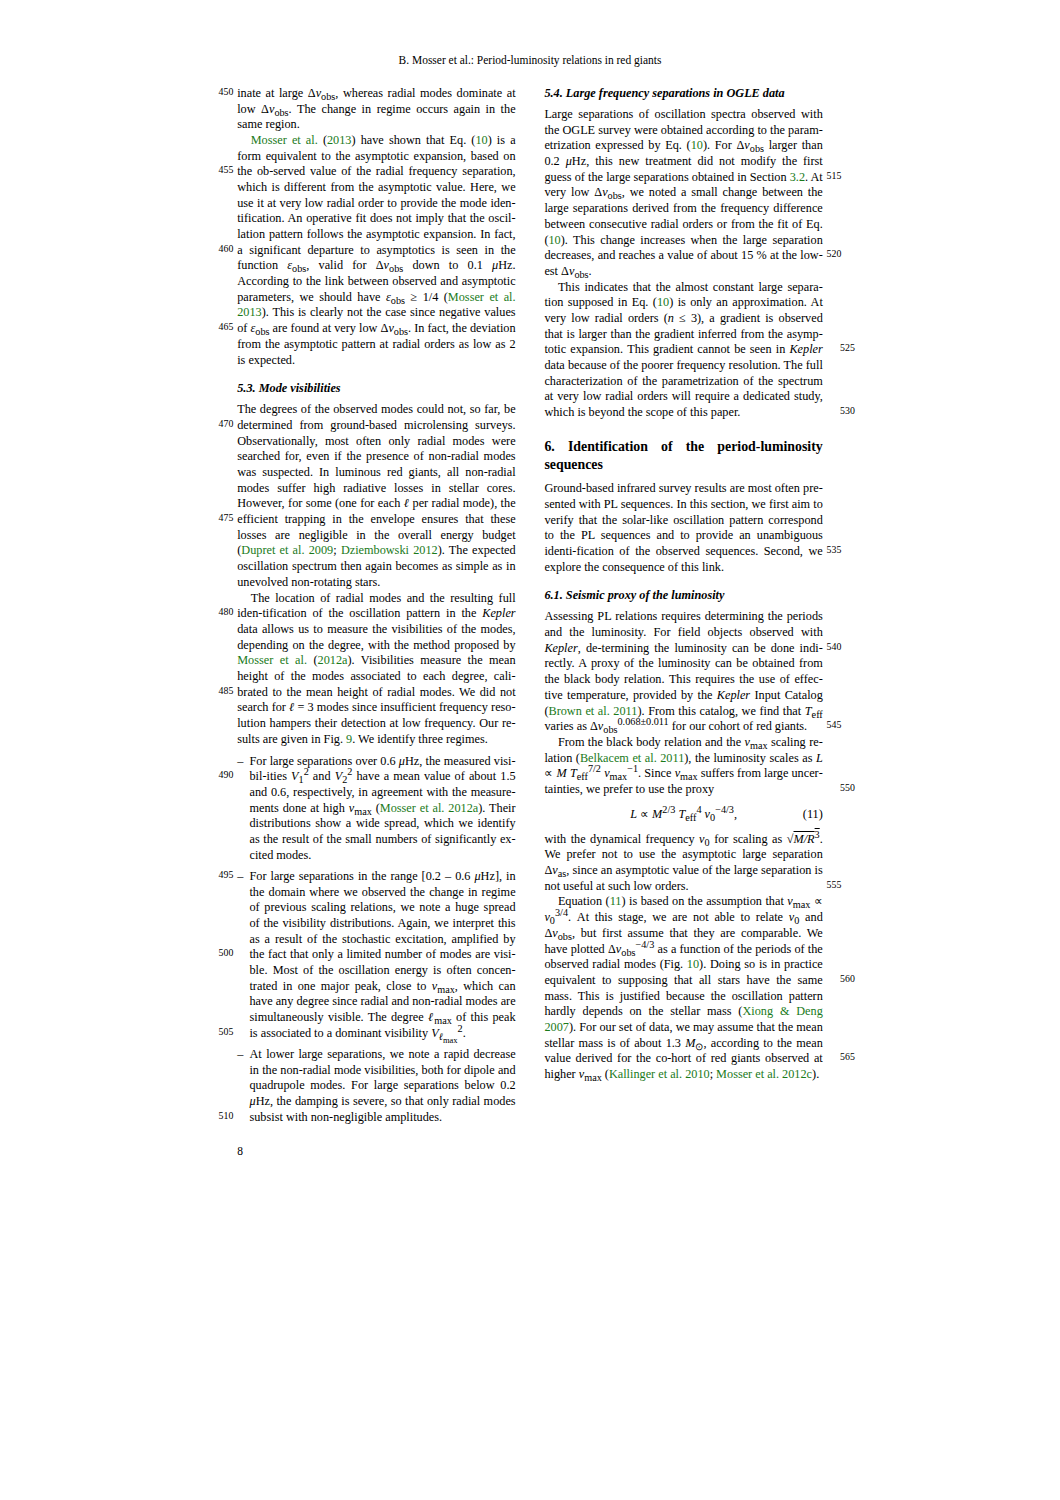B. Mosser et al.: Period-luminosity relations in red giants
450
inate at large Δνobs, whereas radial modes dominate at low Δνobs. The change in regime occurs again in the same region.
Mosser et al. (2013) have shown that Eq. (10) is a form equivalent to the asymptotic expansion, based on the ob-455served value of the radial frequency separation, which is different from the asymptotic value. Here, we use it at very low radial order to provide the mode identification. An operative fit does not imply that the oscillation pattern follows the asymptotic expansion. In fact, a significant departure 460to asymptotics is seen in the function εobs, valid for Δνobs down to 0.1 μ Hz. According to the link between observed and asymptotic parameters, we should have εobs ≥ 1/4 (Mosser et al. 2013). This is clearly not the case since negative values of εobs are found at very low Δνobs. In fact, 465the deviation from the asymptotic pattern at radial orders as low as 2 is expected.
5.3. Mode visibilities
The degrees of the observed modes could not, so far, be determined from ground-based microlensing surveys. 470 Observationally, most often only radial modes were searched for, even if the presence of non-radial modes was suspected. In luminous red giants, all non-radial modes suffer high radiative losses in stellar cores. However, for some (one for each ℓ per radial mode), the efficient trapping in the 475envelope ensures that these losses are negligible in the overall energy budget (Dupret et al. 2009; Dziembowski 2012). The expected oscillation spectrum then again becomes as simple as in unevolved non-rotating stars.
The location of radial modes and the resulting full iden-480tification of the oscillation pattern in the Kepler data allows us to measure the visibilities of the modes, depending on the degree, with the method proposed by Mosser et al. (2012a). Visibilities measure the mean height of the modes associated to each degree, calibrated to the mean height 485of radial modes. We did not search for ℓ = 3 modes since insufficient frequency resolution hampers their detection at low frequency. Our results are given in Fig. 9. We identify three regimes.
For large separations over 0.6 μ Hz, the measured visibil-490ities V12 and V22 have a mean value of about 1.5 and 0.6, respectively, in agreement with the measurements done at high νmax (Mosser et al. 2012a). Their distributions show a wide spread, which we identify as the result of the small numbers of significantly excited modes.
495 For large separations in the range [0.2 – 0.6 μ Hz], in the domain where we observed the change in regime of previous scaling relations, we note a huge spread of the visibility distributions. Again, we interpret this as a result of the stochastic excitation, amplified by the fact 500that only a limited number of modes are visible. Most of the oscillation energy is often concentrated in one major peak, close to νmax, which can have any degree since radial and non-radial modes are simultaneously visible. The degree ℓmax of this peak is associated to a dominant 505visibility Vℓmax2.
At lower large separations, we note a rapid decrease in the non-radial mode visibilities, both for dipole and quadrupole modes. For large separations below 0.2 μ Hz, the damping is severe, so that only radial modes subsist 510with non-negligible amplitudes.
8
5.4. Large frequency separations in OGLE data
Large separations of oscillation spectra observed with the OGLE survey were obtained according to the parametrization expressed by Eq. (10). For Δνobs larger than 0.2 μ Hz, this new treatment did not modify the first guess of the 515large separations obtained in Section 3.2. At very low Δνobs, we noted a small change between the large separations derived from the frequency difference between consecutive radial orders or from the fit of Eq. (10). This change increases when the large separation decreases, and reaches 520a value of about 15 % at the lowest Δνobs.
This indicates that the almost constant large separation supposed in Eq. (10) is only an approximation. At very low radial orders (n ≤ 3), a gradient is observed that is larger than the gradient inferred from the asymptotic expansion. 525 This gradient cannot be seen in Kepler data because of the poorer frequency resolution. The full characterization of the parametrization of the spectrum at very low radial orders will require a dedicated study, which is beyond the scope of this paper. 530
6. Identification of the period-luminosity sequences
Ground-based infrared survey results are most often presented with PL sequences. In this section, we first aim to verify that the solar-like oscillation pattern correspond to the PL sequences and to provide an unambiguous identi-535fication of the observed sequences. Second, we explore the consequence of this link.
6.1. Seismic proxy of the luminosity
Assessing PL relations requires determining the periods and the luminosity. For field objects observed with Kepler, de-540termining the luminosity can be done indirectly. A proxy of the luminosity can be obtained from the black body relation. This requires the use of effective temperature, provided by the Kepler Input Catalog (Brown et al. 2011). From this catalog, we find that Teff varies as Δνobs0.068±0.011 545for our cohort of red giants.
From the black body relation and the νmax scaling relation (Belkacem et al. 2011), the luminosity scales as L ∝ M Teff7/2 νmax−1. Since νmax suffers from large uncertainties, we prefer to use the proxy 550
L ∝ M2/3 Teff4 ν0−4/3, (11)
with the dynamical frequency ν0 for scaling as √M/R3. We prefer not to use the asymptotic large separation Δνas, since an asymptotic value of the large separation is not useful at such low orders. 555
Equation (11) is based on the assumption that νmax ∝ ν03/4. At this stage, we are not able to relate ν0 and Δνobs, but first assume that they are comparable. We have plotted Δνobs−4/3 as a function of the periods of the observed radial modes (Fig. 10). Doing so is in practice equivalent 560to supposing that all stars have the same mass. This is justified because the oscillation pattern hardly depends on the stellar mass (Xiong & Deng 2007). For our set of data, we may assume that the mean stellar mass is of about 1.3 M⊙, according to the mean value derived for the co-565hort of red giants observed at higher νmax (Kallinger et al. 2010; Mosser et al. 2012c).